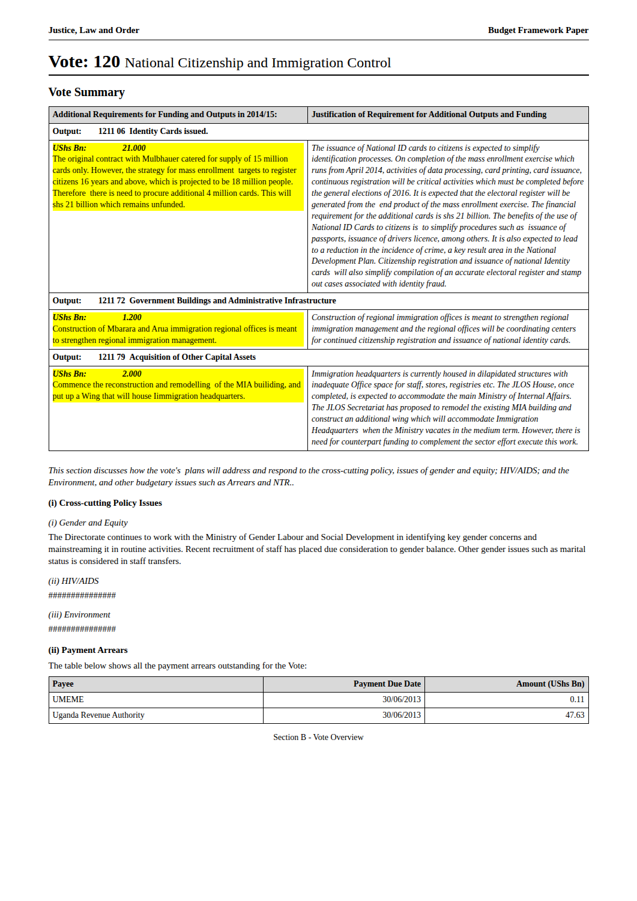Justice, Law and Order Budget Framework Paper
Vote: 120 National Citizenship and Immigration Control
Vote Summary
| Additional Requirements for Funding and Outputs in 2014/15: | Justification of Requirement for Additional Outputs and Funding |
| Output: 1211 06 Identity Cards issued. |
| UShs Bn: 21.000 The original contract with Mulbhauer catered for supply of 15 million cards only. However, the strategy for mass enrollment targets to register citizens 16 years and above, which is projected to be 18 million people. Therefore there is need to procure additional 4 million cards. This will shs 21 billion which remains unfunded. | The issuance of National ID cards to citizens is expected to simplify identification processes. On completion of the mass enrollment exercise which runs from April 2014, activities of data processing, card printing, card issuance, continuous registration will be critical activities which must be completed before the general elections of 2016. It is expected that the electoral register will be generated from the end product of the mass enrollment exercise. The financial requirement for the additional cards is shs 21 billion. The benefits of the use of National ID Cards to citizens is to simplify procedures such as issuance of passports, issuance of drivers licence, among others. It is also expected to lead to a reduction in the incidence of crime, a key result area in the National Development Plan. Citizenship registration and issuance of national Identity cards will also simplify compilation of an accurate electoral register and stamp out cases associated with identity fraud. |
| Output: 1211 72 Government Buildings and Administrative Infrastructure |
| UShs Bn: 1.200 Construction of Mbarara and Arua immigration regional offices is meant to strengthen regional immigration management. | Construction of regional immigration offices is meant to strengthen regional immigration management and the regional offices will be coordinating centers for continued citizenship registration and issuance of national identity cards. |
| Output: 1211 79 Acquisition of Other Capital Assets |
| UShs Bn: 2.000 Commence the reconstruction and remodelling of the MIA builiding, and put up a Wing that will house Iimmigration headquarters. | Immigration headquarters is currently housed in dilapidated structures with inadequate Office space for staff, stores, registries etc. The JLOS House, once completed, is expected to accommodate the main Ministry of Internal Affairs. The JLOS Secretariat has proposed to remodel the existing MIA building and construct an additional wing which will accommodate Immigration Headquarters when the Ministry vacates in the medium term. However, there is need for counterpart funding to complement the sector effort execute this work. |
This section discusses how the vote's plans will address and respond to the cross-cutting policy, issues of gender and equity; HIV/AIDS; and the Environment, and other budgetary issues such as Arrears and NTR..
(i) Cross-cutting Policy Issues
(i) Gender and Equity
The Directorate continues to work with the Ministry of Gender Labour and Social Development in identifying key gender concerns and mainstreaming it in routine activities. Recent recruitment of staff has placed due consideration to gender balance. Other gender issues such as marital status is considered in staff transfers.
(ii) HIV/AIDS
###############
(iii) Environment
###############
(ii) Payment Arrears
The table below shows all the payment arrears outstanding for the Vote:
| Payee | Payment Due Date | Amount (UShs Bn) |
| --- | --- | --- |
| UMEME | 30/06/2013 | 0.11 |
| Uganda Revenue Authority | 30/06/2013 | 47.63 |
Section B - Vote Overview